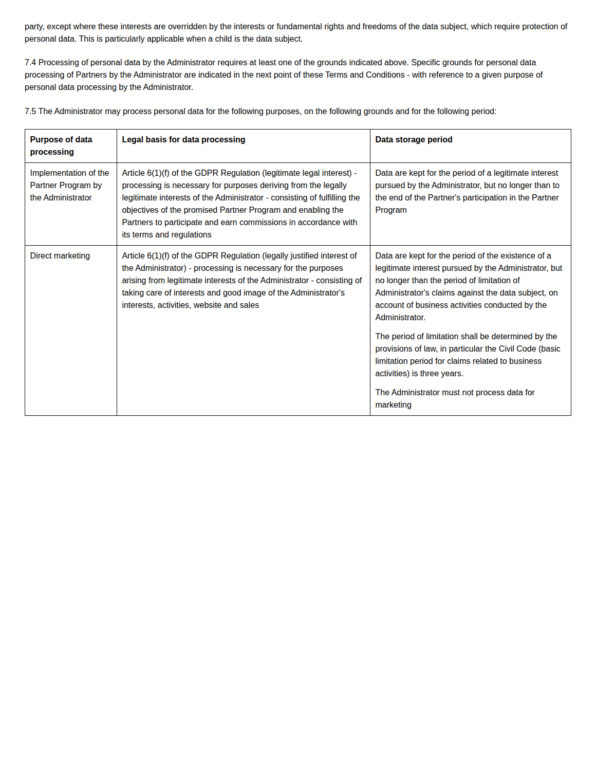party, except where these interests are overridden by the interests or fundamental rights and freedoms of the data subject, which require protection of personal data. This is particularly applicable when a child is the data subject.
7.4 Processing of personal data by the Administrator requires at least one of the grounds indicated above. Specific grounds for personal data processing of Partners by the Administrator are indicated in the next point of these Terms and Conditions - with reference to a given purpose of personal data processing by the Administrator.
7.5 The Administrator may process personal data for the following purposes, on the following grounds and for the following period:
| Purpose of data processing | Legal basis for data processing | Data storage period |
| --- | --- | --- |
| Implementation of the Partner Program by the Administrator | Article 6(1)(f) of the GDPR Regulation (legitimate legal interest) - processing is necessary for purposes deriving from the legally legitimate interests of the Administrator - consisting of fulfilling the objectives of the promised Partner Program and enabling the Partners to participate and earn commissions in accordance with its terms and regulations | Data are kept for the period of a legitimate interest pursued by the Administrator, but no longer than to the end of the Partner's participation in the Partner Program |
| Direct marketing | Article 6(1)(f) of the GDPR Regulation (legally justified interest of the Administrator) - processing is necessary for the purposes arising from legitimate interests of the Administrator - consisting of taking care of interests and good image of the Administrator's interests, activities, website and sales | Data are kept for the period of the existence of a legitimate interest pursued by the Administrator, but no longer than the period of limitation of Administrator's claims against the data subject, on account of business activities conducted by the Administrator. The period of limitation shall be determined by the provisions of law, in particular the Civil Code (basic limitation period for claims related to business activities) is three years. The Administrator must not process data for marketing |